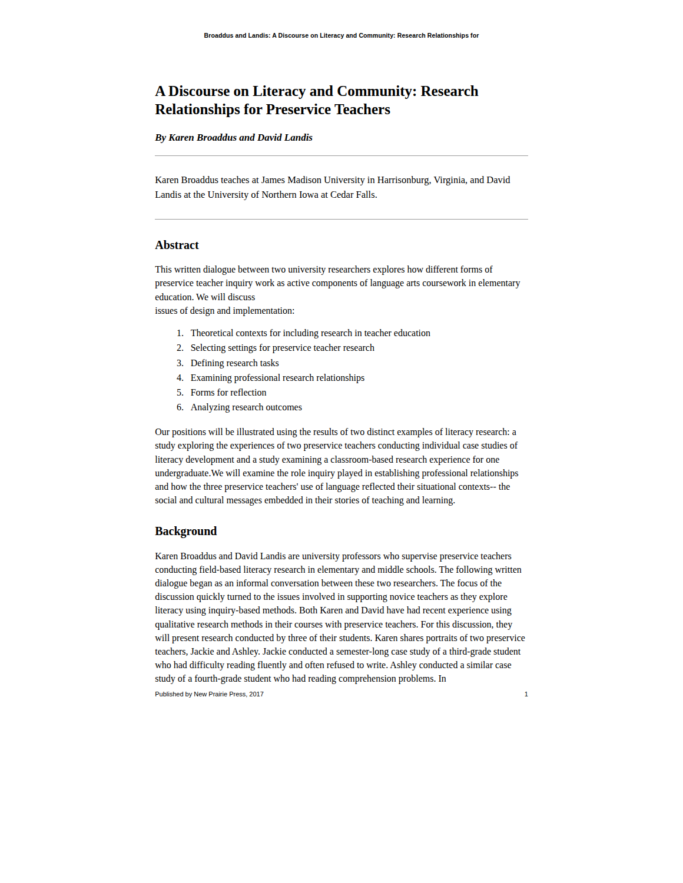Broaddus and Landis: A Discourse on Literacy and Community: Research Relationships for
A Discourse on Literacy and Community: Research Relationships for Preservice Teachers
By Karen Broaddus and David Landis
Karen Broaddus teaches at James Madison University in Harrisonburg, Virginia, and David Landis at the University of Northern Iowa at Cedar Falls.
Abstract
This written dialogue between two university researchers explores how different forms of preservice teacher inquiry work as active components of language arts coursework in elementary education. We will discuss
issues of design and implementation:
Theoretical contexts for including research in teacher education
Selecting settings for preservice teacher research
Defining research tasks
Examining professional research relationships
Forms for reflection
Analyzing research outcomes
Our positions will be illustrated using the results of two distinct examples of literacy research: a study exploring the experiences of two preservice teachers conducting individual case studies of literacy development and a study examining a classroom-based research experience for one undergraduate.We will examine the role inquiry played in establishing professional relationships and how the three preservice teachers' use of language reflected their situational contexts-- the social and cultural messages embedded in their stories of teaching and learning.
Background
Karen Broaddus and David Landis are university professors who supervise preservice teachers conducting field-based literacy research in elementary and middle schools. The following written dialogue began as an informal conversation between these two researchers. The focus of the discussion quickly turned to the issues involved in supporting novice teachers as they explore literacy using inquiry-based methods. Both Karen and David have had recent experience using qualitative research methods in their courses with preservice teachers. For this discussion, they will present research conducted by three of their students. Karen shares portraits of two preservice teachers, Jackie and Ashley. Jackie conducted a semester-long case study of a third-grade student who had difficulty reading fluently and often refused to write. Ashley conducted a similar case study of a fourth-grade student who had reading comprehension problems. In
Published by New Prairie Press, 2017 1